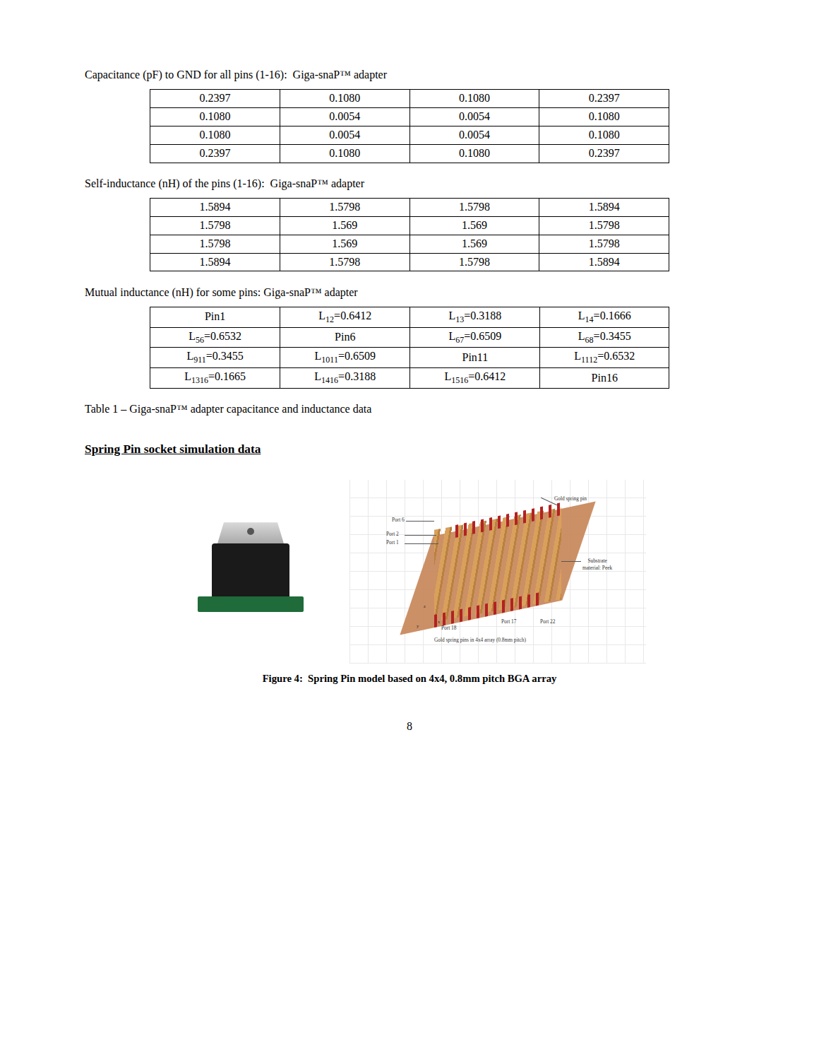Capacitance (pF) to GND for all pins (1-16): Giga-snaP™ adapter
| 0.2397 | 0.1080 | 0.1080 | 0.2397 |
| 0.1080 | 0.0054 | 0.0054 | 0.1080 |
| 0.1080 | 0.0054 | 0.0054 | 0.1080 |
| 0.2397 | 0.1080 | 0.1080 | 0.2397 |
Self-inductance (nH) of the pins (1-16): Giga-snaP™ adapter
| 1.5894 | 1.5798 | 1.5798 | 1.5894 |
| 1.5798 | 1.569 | 1.569 | 1.5798 |
| 1.5798 | 1.569 | 1.569 | 1.5798 |
| 1.5894 | 1.5798 | 1.5798 | 1.5894 |
Mutual inductance (nH) for some pins: Giga-snaP™ adapter
| Pin1 | L 12 =0.6412 | L 13 =0.3188 | L 14 =0.1666 |
| L 56 =0.6532 | Pin6 | L 67 =0.6509 | L 68 =0.3455 |
| L 911 =0.3455 | L 1011 =0.6509 | Pin11 | L 1112 =0.6532 |
| L 1316 =0.1665 | L 1416 =0.3188 | L 1516 =0.6412 | Pin16 |
Table 1 – Giga-snaP™ adapter capacitance and inductance data
Spring Pin socket simulation data
Port 6
Port 2
Port 1
Gold spring pin
Substrate
material: Peek
Port 18
Port 17
Port 22
Gold spring pins in 4x4 array (0.8mm pitch)
x y z
Figure 4: Spring Pin model based on 4x4, 0.8mm pitch BGA array
8